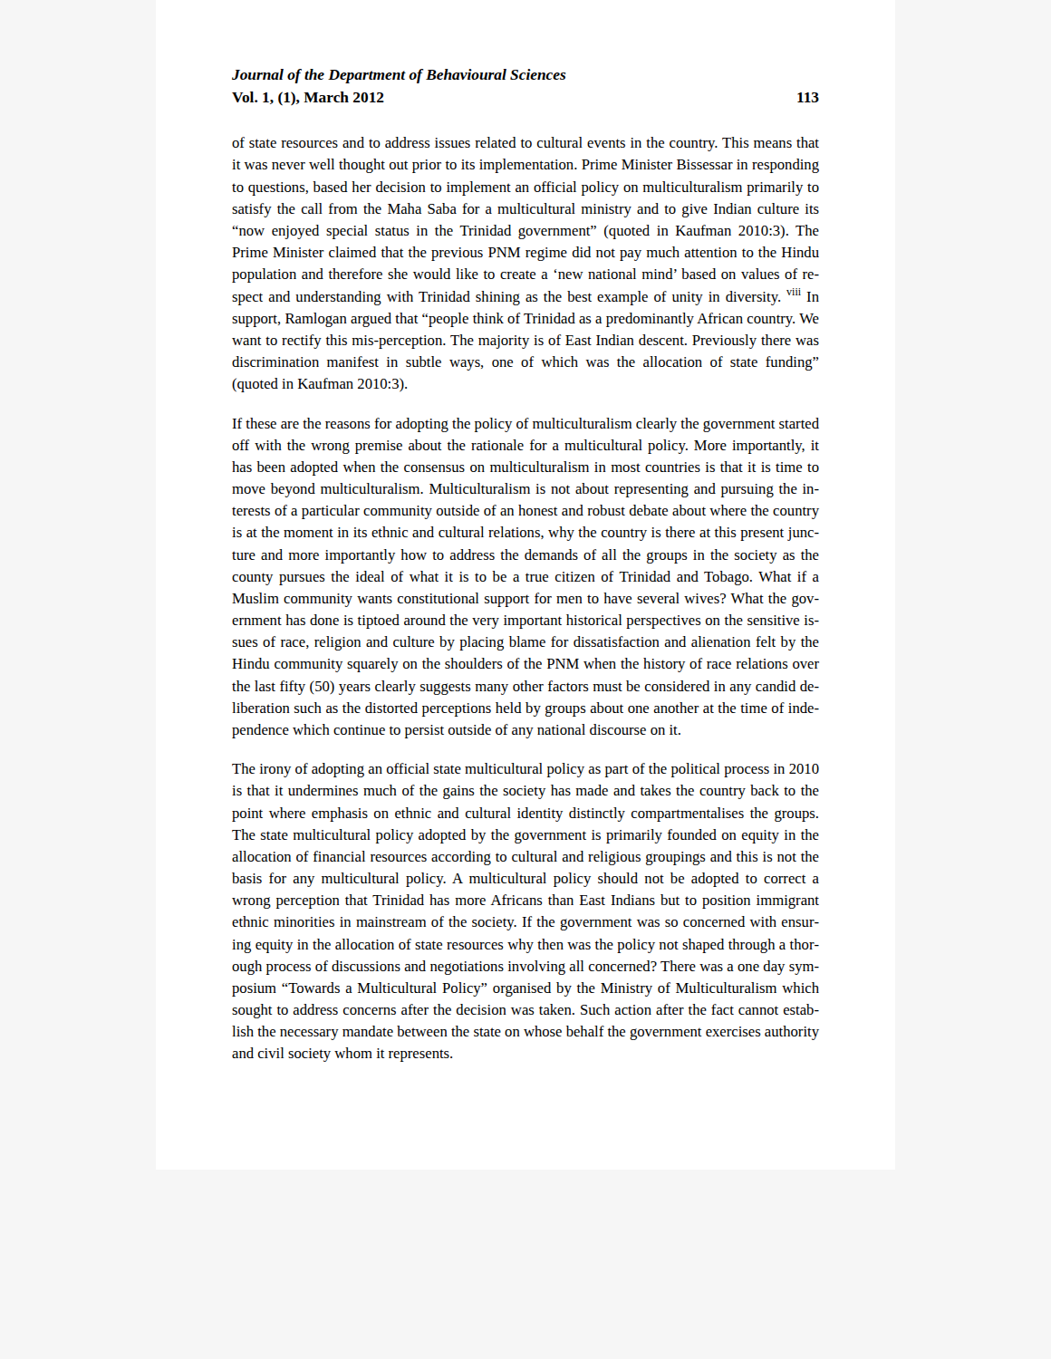Journal of the Department of Behavioural Sciences
Vol. 1, (1), March 2012
113
of state resources and to address issues related to cultural events in the country. This means that it was never well thought out prior to its implementation. Prime Minister Bissessar in responding to questions, based her decision to implement an official policy on multiculturalism primarily to satisfy the call from the Maha Saba for a multicultural ministry and to give Indian culture its “now enjoyed special status in the Trinidad government” (quoted in Kaufman 2010:3). The Prime Minister claimed that the previous PNM regime did not pay much attention to the Hindu population and therefore she would like to create a ‘new national mind’ based on values of respect and understanding with Trinidad shining as the best example of unity in diversity. viii In support, Ramlogan argued that “people think of Trinidad as a predominantly African country. We want to rectify this mis-perception. The majority is of East Indian descent. Previously there was discrimination manifest in subtle ways, one of which was the allocation of state funding” (quoted in Kaufman 2010:3).
If these are the reasons for adopting the policy of multiculturalism clearly the government started off with the wrong premise about the rationale for a multicultural policy. More importantly, it has been adopted when the consensus on multiculturalism in most countries is that it is time to move beyond multiculturalism. Multiculturalism is not about representing and pursuing the interests of a particular community outside of an honest and robust debate about where the country is at the moment in its ethnic and cultural relations, why the country is there at this present juncture and more importantly how to address the demands of all the groups in the society as the county pursues the ideal of what it is to be a true citizen of Trinidad and Tobago. What if a Muslim community wants constitutional support for men to have several wives? What the government has done is tiptoed around the very important historical perspectives on the sensitive issues of race, religion and culture by placing blame for dissatisfaction and alienation felt by the Hindu community squarely on the shoulders of the PNM when the history of race relations over the last fifty (50) years clearly suggests many other factors must be considered in any candid deliberation such as the distorted perceptions held by groups about one another at the time of independence which continue to persist outside of any national discourse on it.
The irony of adopting an official state multicultural policy as part of the political process in 2010 is that it undermines much of the gains the society has made and takes the country back to the point where emphasis on ethnic and cultural identity distinctly compartmentalises the groups. The state multicultural policy adopted by the government is primarily founded on equity in the allocation of financial resources according to cultural and religious groupings and this is not the basis for any multicultural policy. A multicultural policy should not be adopted to correct a wrong perception that Trinidad has more Africans than East Indians but to position immigrant ethnic minorities in mainstream of the society. If the government was so concerned with ensuring equity in the allocation of state resources why then was the policy not shaped through a thorough process of discussions and negotiations involving all concerned? There was a one day symposium “Towards a Multicultural Policy” organised by the Ministry of Multiculturalism which sought to address concerns after the decision was taken. Such action after the fact cannot establish the necessary mandate between the state on whose behalf the government exercises authority and civil society whom it represents.